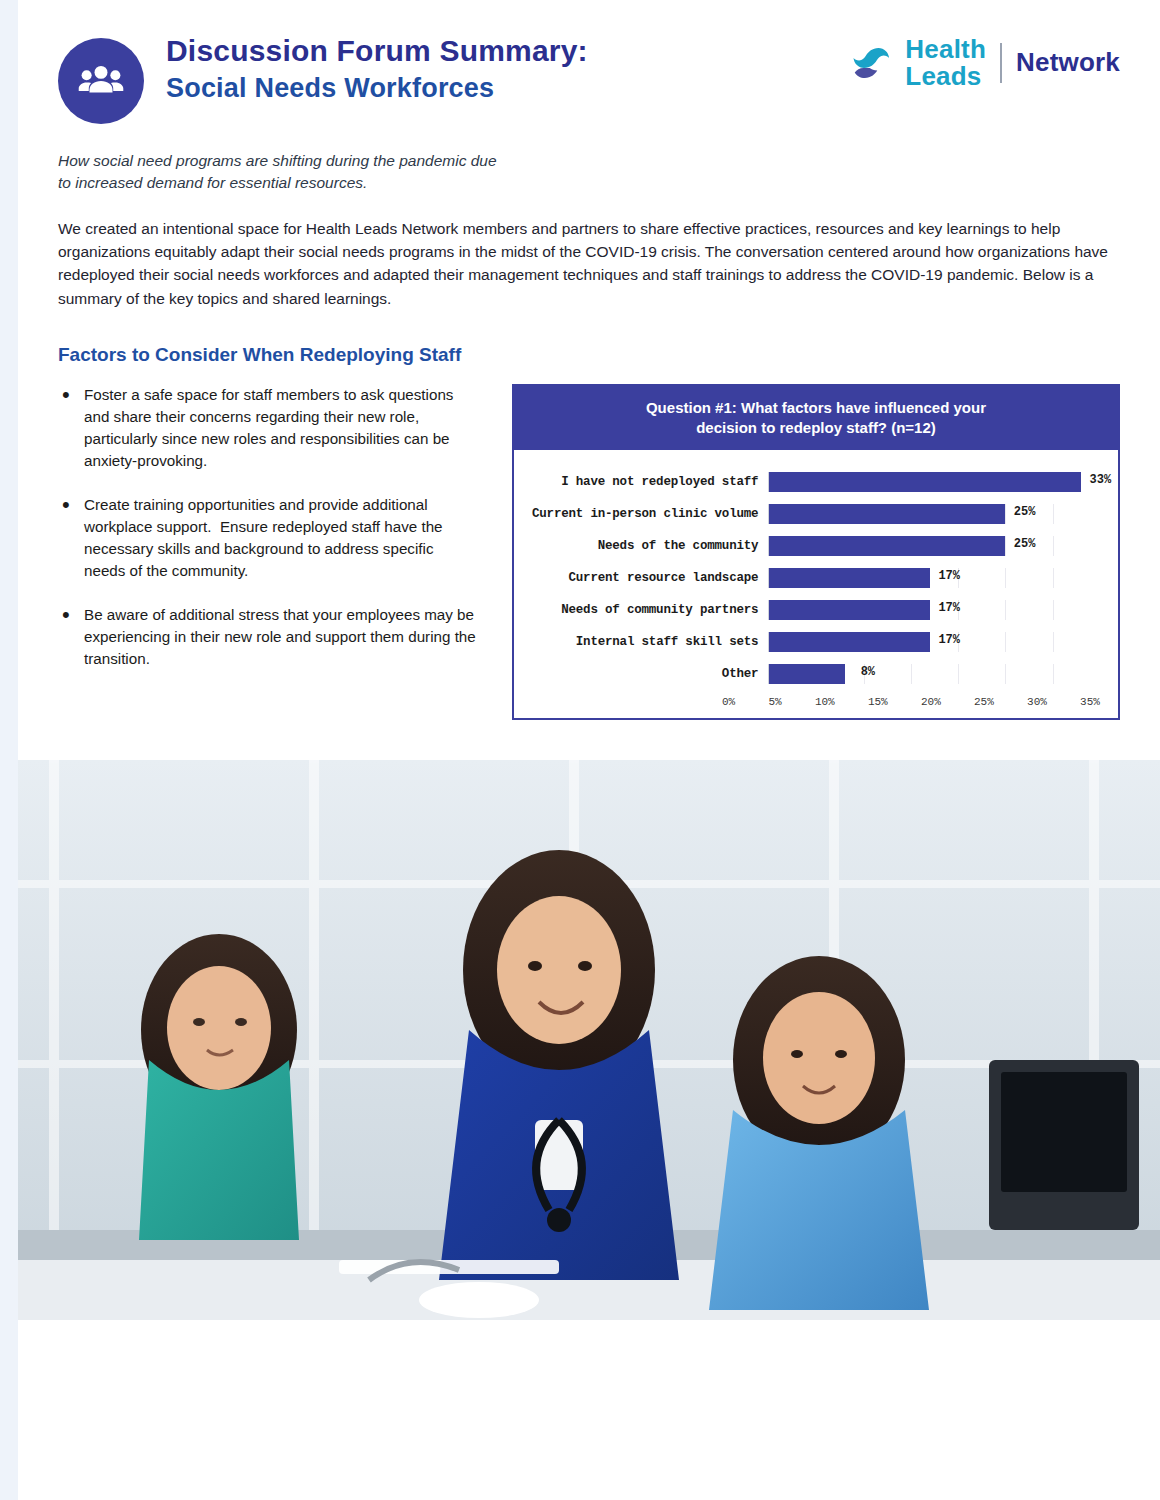Discussion Forum Summary: Social Needs Workforces
Health
Leads
Network
How social need programs are shifting during the pandemic due
to increased demand for essential resources.
We created an intentional space for Health Leads Network members and partners to share effective practices, resources and key learnings to help organizations equitably adapt their social needs programs in the midst of the COVID-19 crisis. The conversation centered around how organizations have redeployed their social needs workforces and adapted their management techniques and staff trainings to address the COVID-19 pandemic. Below is a summary of the key topics and shared learnings.
Factors to Consider When Redeploying Staff
Foster a safe space for staff members to ask questions and share their concerns regarding their new role, particularly since new roles and responsibilities can be anxiety-provoking.
Create training opportunities and provide additional workplace support. Ensure redeployed staff have the necessary skills and background to address specific needs of the community.
Be aware of additional stress that your employees may be experiencing in their new role and support them during the transition.
Question #1: What factors have influenced your
decision to redeploy staff? (n=12)
| I have not redeployed staff | 33% |
| Current in-person clinic volume | 25% |
| Needs of the community | 25% |
| Current resource landscape | 17% |
| Needs of community partners | 17% |
| Internal staff skill sets | 17% |
| Other | 8% |
0% 5% 10% 15% 20% 25% 30% 35%